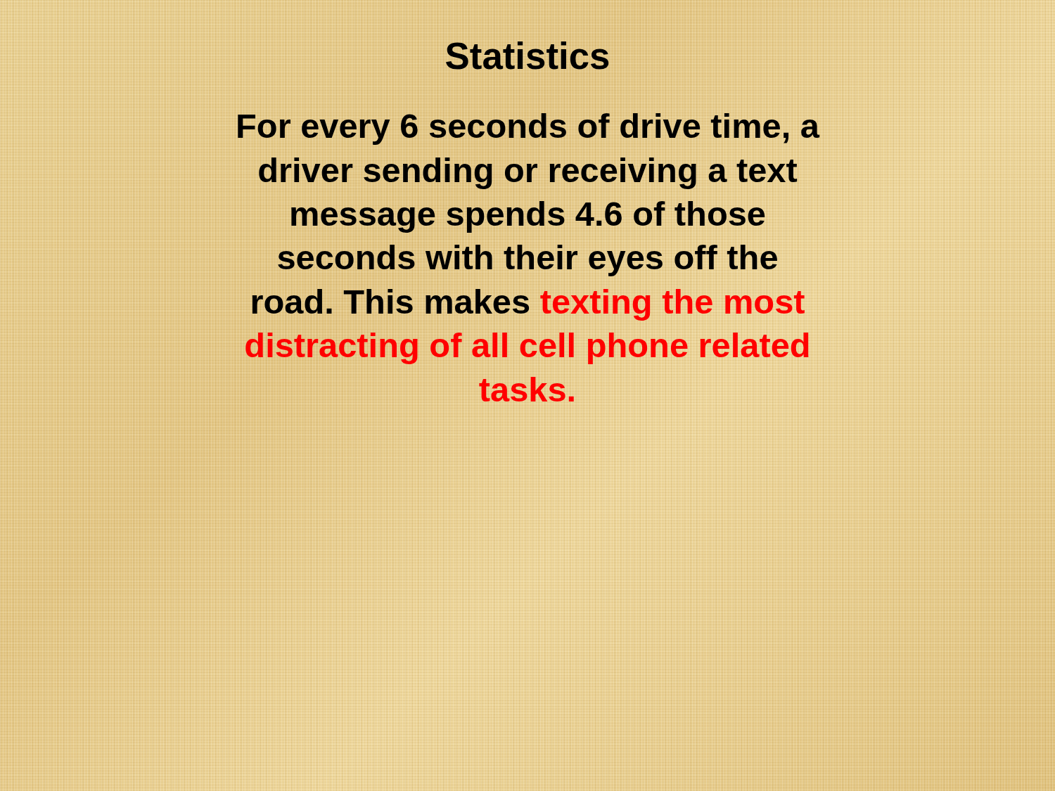Statistics
For every 6 seconds of drive time, a driver sending or receiving a text message spends 4.6 of those seconds with their eyes off the road. This makes texting the most distracting of all cell phone related tasks.